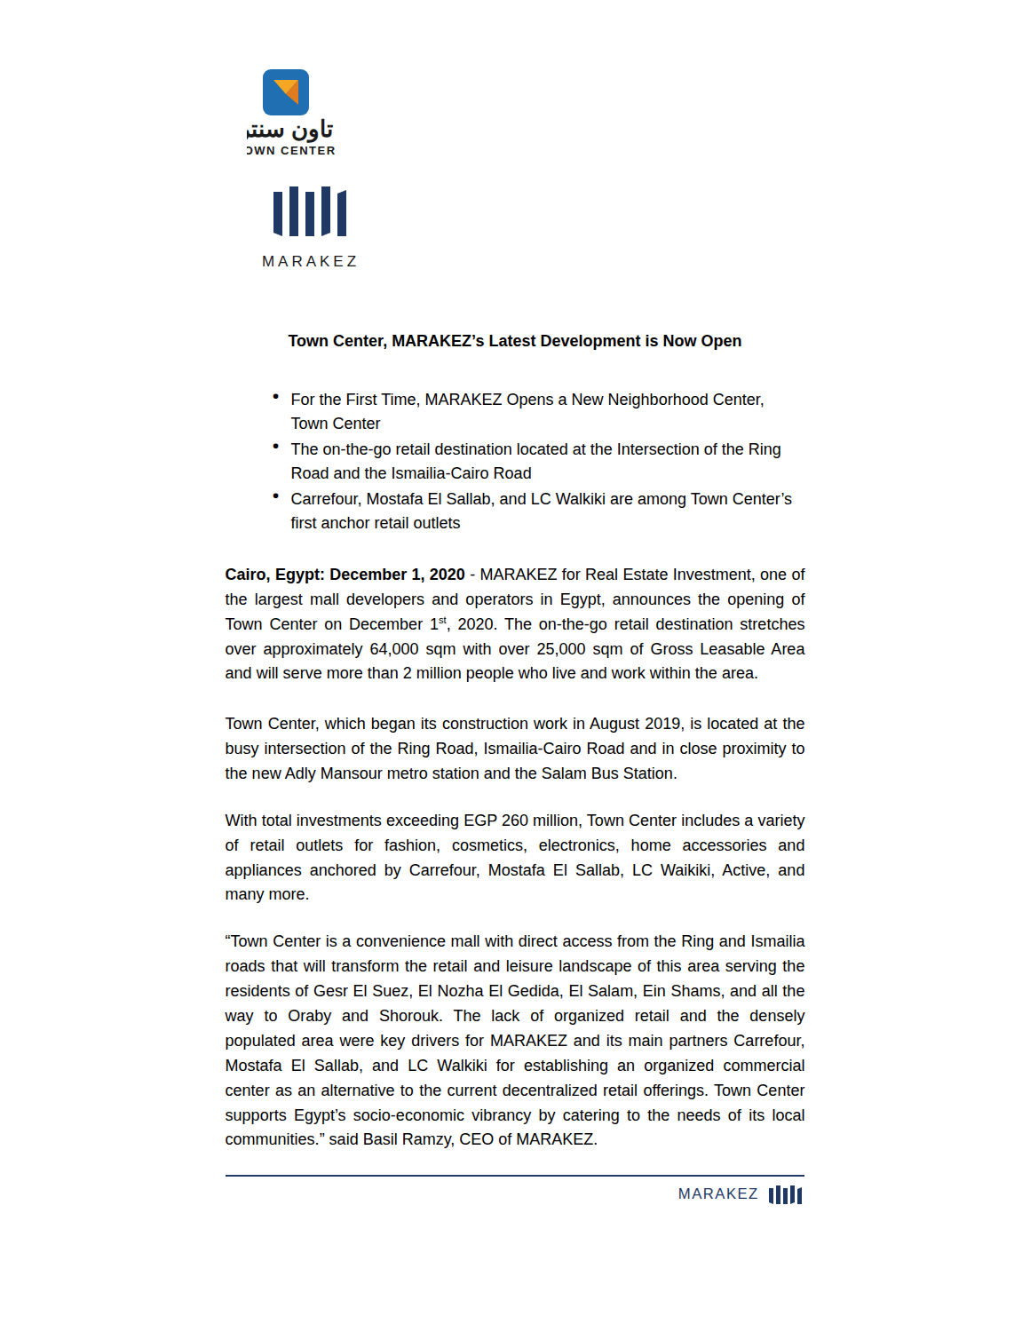تاون سنتر TOWN CENTER
MARAKEZ
Town Center, MARAKEZ’s Latest Development is Now Open
For the First Time, MARAKEZ Opens a New Neighborhood Center, Town Center
The on-the-go retail destination located at the Intersection of the Ring Road and the Ismailia-Cairo Road
Carrefour, Mostafa El Sallab, and LC Walkiki are among Town Center’s first anchor retail outlets
Cairo, Egypt: December 1, 2020 - MARAKEZ for Real Estate Investment, one of the largest mall developers and operators in Egypt, announces the opening of Town Center on December 1st, 2020. The on-the-go retail destination stretches over approximately 64,000 sqm with over 25,000 sqm of Gross Leasable Area and will serve more than 2 million people who live and work within the area.
Town Center, which began its construction work in August 2019, is located at the busy intersection of the Ring Road, Ismailia-Cairo Road and in close proximity to the new Adly Mansour metro station and the Salam Bus Station.
With total investments exceeding EGP 260 million, Town Center includes a variety of retail outlets for fashion, cosmetics, electronics, home accessories and appliances anchored by Carrefour, Mostafa El Sallab, LC Waikiki, Active, and many more.
“Town Center is a convenience mall with direct access from the Ring and Ismailia roads that will transform the retail and leisure landscape of this area serving the residents of Gesr El Suez, El Nozha El Gedida, El Salam, Ein Shams, and all the way to Oraby and Shorouk. The lack of organized retail and the densely populated area were key drivers for MARAKEZ and its main partners Carrefour, Mostafa El Sallab, and LC Walkiki for establishing an organized commercial center as an alternative to the current decentralized retail offerings. Town Center supports Egypt’s socio-economic vibrancy by catering to the needs of its local communities.” said Basil Ramzy, CEO of MARAKEZ.
MARAKEZ